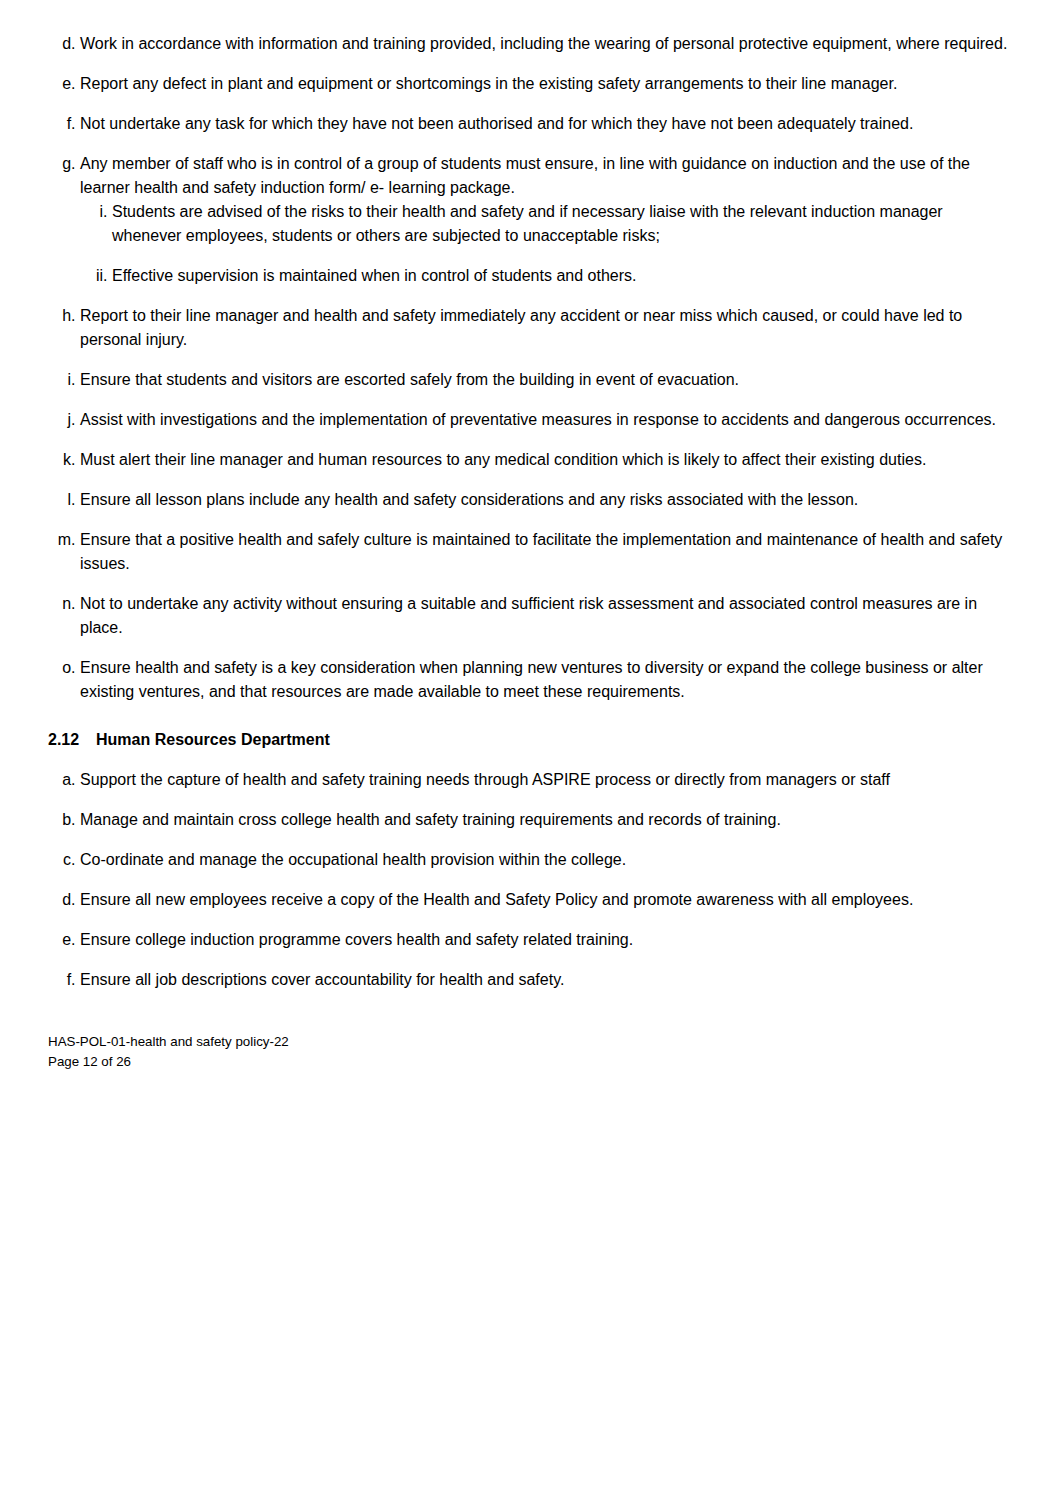Work in accordance with information and training provided, including the wearing of personal protective equipment, where required.
Report any defect in plant and equipment or shortcomings in the existing safety arrangements to their line manager.
Not undertake any task for which they have not been authorised and for which they have not been adequately trained.
Any member of staff who is in control of a group of students must ensure, in line with guidance on induction and the use of the learner health and safety induction form/ e- learning package.
Students are advised of the risks to their health and safety and if necessary liaise with the relevant induction manager whenever employees, students or others are subjected to unacceptable risks;
Effective supervision is maintained when in control of students and others.
Report to their line manager and health and safety immediately any accident or near miss which caused, or could have led to personal injury.
Ensure that students and visitors are escorted safely from the building in event of evacuation.
Assist with investigations and the implementation of preventative measures in response to accidents and dangerous occurrences.
Must alert their line manager and human resources to any medical condition which is likely to affect their existing duties.
Ensure all lesson plans include any health and safety considerations and any risks associated with the lesson.
Ensure that a positive health and safely culture is maintained to facilitate the implementation and maintenance of health and safety issues.
Not to undertake any activity without ensuring a suitable and sufficient risk assessment and associated control measures are in place.
Ensure health and safety is a key consideration when planning new ventures to diversity or expand the college business or alter existing ventures, and that resources are made available to meet these requirements.
2.12 Human Resources Department
Support the capture of health and safety training needs through ASPIRE process or directly from managers or staff
Manage and maintain cross college health and safety training requirements and records of training.
Co-ordinate and manage the occupational health provision within the college.
Ensure all new employees receive a copy of the Health and Safety Policy and promote awareness with all employees.
Ensure college induction programme covers health and safety related training.
Ensure all job descriptions cover accountability for health and safety.
HAS-POL-01-health and safety policy-22
Page 12 of 26